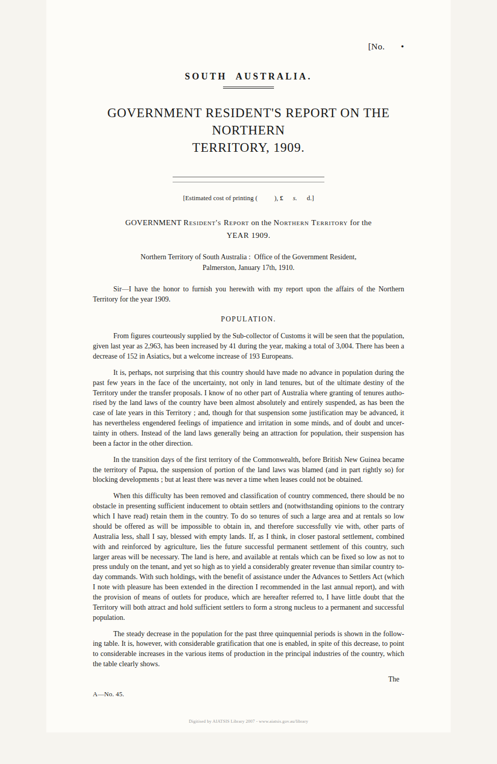[No.•
South Australia.
GOVERNMENT RESIDENT'S REPORT ON THE NORTHERN
TERRITORY, 1909.
[Estimated cost of printing ( ), £ s. d.]
GOVERNMENT Resident's Report on the Northern Territory for the
YEAR 1909.
Northern Territory of South Australia : Office of the Government Resident,
Palmerston, January 17th, 1910.
Sir—I have the honor to furnish you herewith with my report upon the affairs of the Northern Territory for the year 1909.
POPULATION.
From figures courteously supplied by the Sub-collector of Customs it will be seen that the population, given last year as 2,963, has been increased by 41 during the year, making a total of 3,004. There has been a decrease of 152 in Asiatics, but a welcome increase of 193 Europeans.
It is, perhaps, not surprising that this country should have made no advance in population during the past few years in the face of the uncertainty, not only in land tenures, but of the ultimate destiny of the Territory under the transfer proposals. I know of no other part of Australia where granting of tenures authorised by the land laws of the country have been almost absolutely and entirely suspended, as has been the case of late years in this Territory ; and, though for that suspension some justification may be advanced, it has nevertheless engendered feelings of impatience and irritation in some minds, and of doubt and uncertainty in others. Instead of the land laws generally being an attraction for population, their suspension has been a factor in the other direction.
In the transition days of the first territory of the Commonwealth, before British New Guinea became the territory of Papua, the suspension of portion of the land laws was blamed (and in part rightly so) for blocking developments ; but at least there was never a time when leases could not be obtained.
When this difficulty has been removed and classification of country commenced, there should be no obstacle in presenting sufficient inducement to obtain settlers and (notwithstanding opinions to the contrary which I have read) retain them in the country. To do so tenures of such a large area and at rentals so low should be offered as will be impossible to obtain in, and therefore successfully vie with, other parts of Australia less, shall I say, blessed with empty lands. If, as I think, in closer pastoral settlement, combined with and reinforced by agriculture, lies the future successful permanent settlement of this country, such larger areas will be necessary. The land is here, and available at rentals which can be fixed so low as not to press unduly on the tenant, and yet so high as to yield a considerably greater revenue than similar country to-day commands. With such holdings, with the benefit of assistance under the Advances to Settlers Act (which I note with pleasure has been extended in the direction I recommended in the last annual report), and with the provision of means of outlets for produce, which are hereafter referred to, I have little doubt that the Territory will both attract and hold sufficient settlers to form a strong nucleus to a permanent and successful population.
The steady decrease in the population for the past three quinquennial periods is shown in the following table. It is, however, with considerable gratification that one is enabled, in spite of this decrease, to point to considerable increases in the various items of production in the principal industries of the country, which the table clearly shows.
The
A—No. 45.
Digitised by AIATSIS Library 2007 - www.aiatsis.gov.au/library